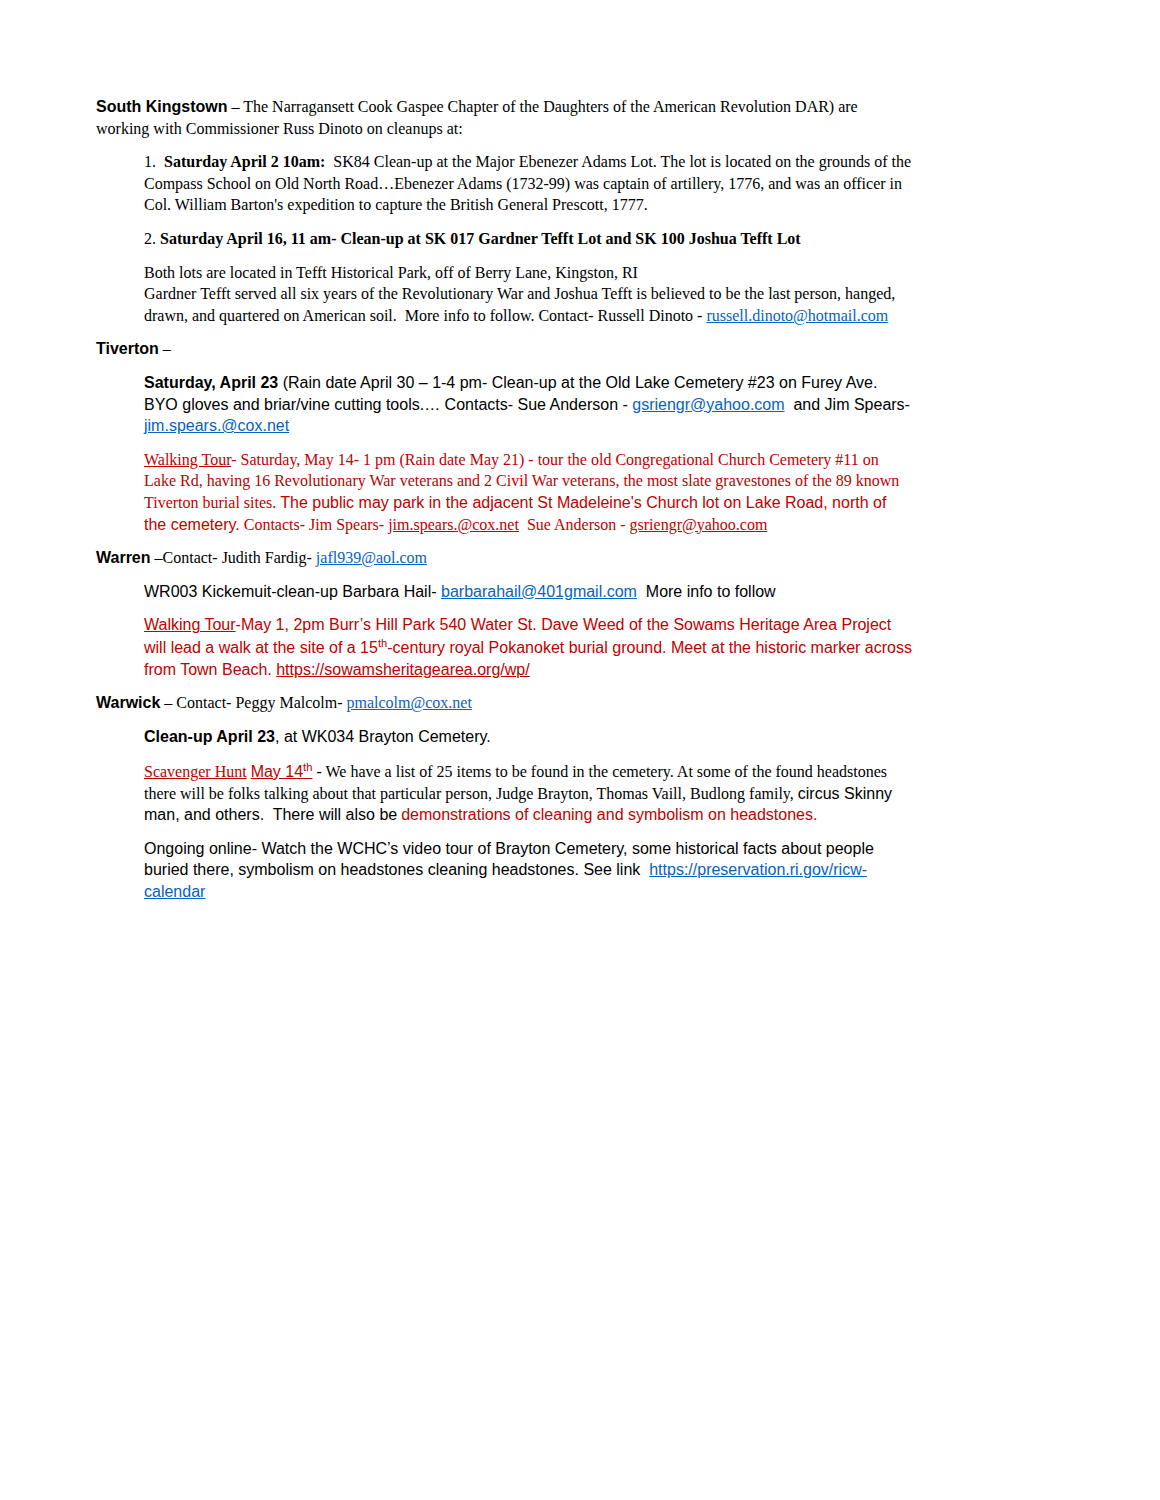South Kingstown – The Narragansett Cook Gaspee Chapter of the Daughters of the American Revolution DAR) are working with Commissioner Russ Dinoto on cleanups at:
1. Saturday April 2 10am: SK84 Clean-up at the Major Ebenezer Adams Lot. The lot is located on the grounds of the Compass School on Old North Road…Ebenezer Adams (1732-99) was captain of artillery, 1776, and was an officer in Col. William Barton's expedition to capture the British General Prescott, 1777.
2. Saturday April 16, 11 am- Clean-up at SK 017 Gardner Tefft Lot and SK 100 Joshua Tefft Lot
Both lots are located in Tefft Historical Park, off of Berry Lane, Kingston, RI
Gardner Tefft served all six years of the Revolutionary War and Joshua Tefft is believed to be the last person, hanged, drawn, and quartered on American soil. More info to follow. Contact- Russell Dinoto - russell.dinoto@hotmail.com
Tiverton –
Saturday, April 23 (Rain date April 30 – 1-4 pm- Clean-up at the Old Lake Cemetery #23 on Furey Ave. BYO gloves and briar/vine cutting tools.… Contacts- Sue Anderson - gsriengr@yahoo.com and Jim Spears- jim.spears.@cox.net
Walking Tour- Saturday, May 14- 1 pm (Rain date May 21) - tour the old Congregational Church Cemetery #11 on Lake Rd, having 16 Revolutionary War veterans and 2 Civil War veterans, the most slate gravestones of the 89 known Tiverton burial sites. The public may park in the adjacent St Madeleine's Church lot on Lake Road, north of the cemetery. Contacts- Jim Spears- jim.spears.@cox.net Sue Anderson - gsriengr@yahoo.com
Warren –Contact- Judith Fardig- jafl939@aol.com
WR003 Kickemuit-clean-up Barbara Hail- barbarahail@401gmail.com More info to follow
Walking Tour-May 1, 2pm Burr’s Hill Park 540 Water St. Dave Weed of the Sowams Heritage Area Project will lead a walk at the site of a 15th-century royal Pokanoket burial ground. Meet at the historic marker across from Town Beach. https://sowamsheritagearea.org/wp/
Warwick – Contact- Peggy Malcolm- pmalcolm@cox.net
Clean-up April 23, at WK034 Brayton Cemetery.
Scavenger Hunt May 14th - We have a list of 25 items to be found in the cemetery. At some of the found headstones there will be folks talking about that particular person, Judge Brayton, Thomas Vaill, Budlong family, circus Skinny man, and others. There will also be demonstrations of cleaning and symbolism on headstones.
Ongoing online- Watch the WCHC’s video tour of Brayton Cemetery, some historical facts about people buried there, symbolism on headstones cleaning headstones. See link https://preservation.ri.gov/ricw-calendar